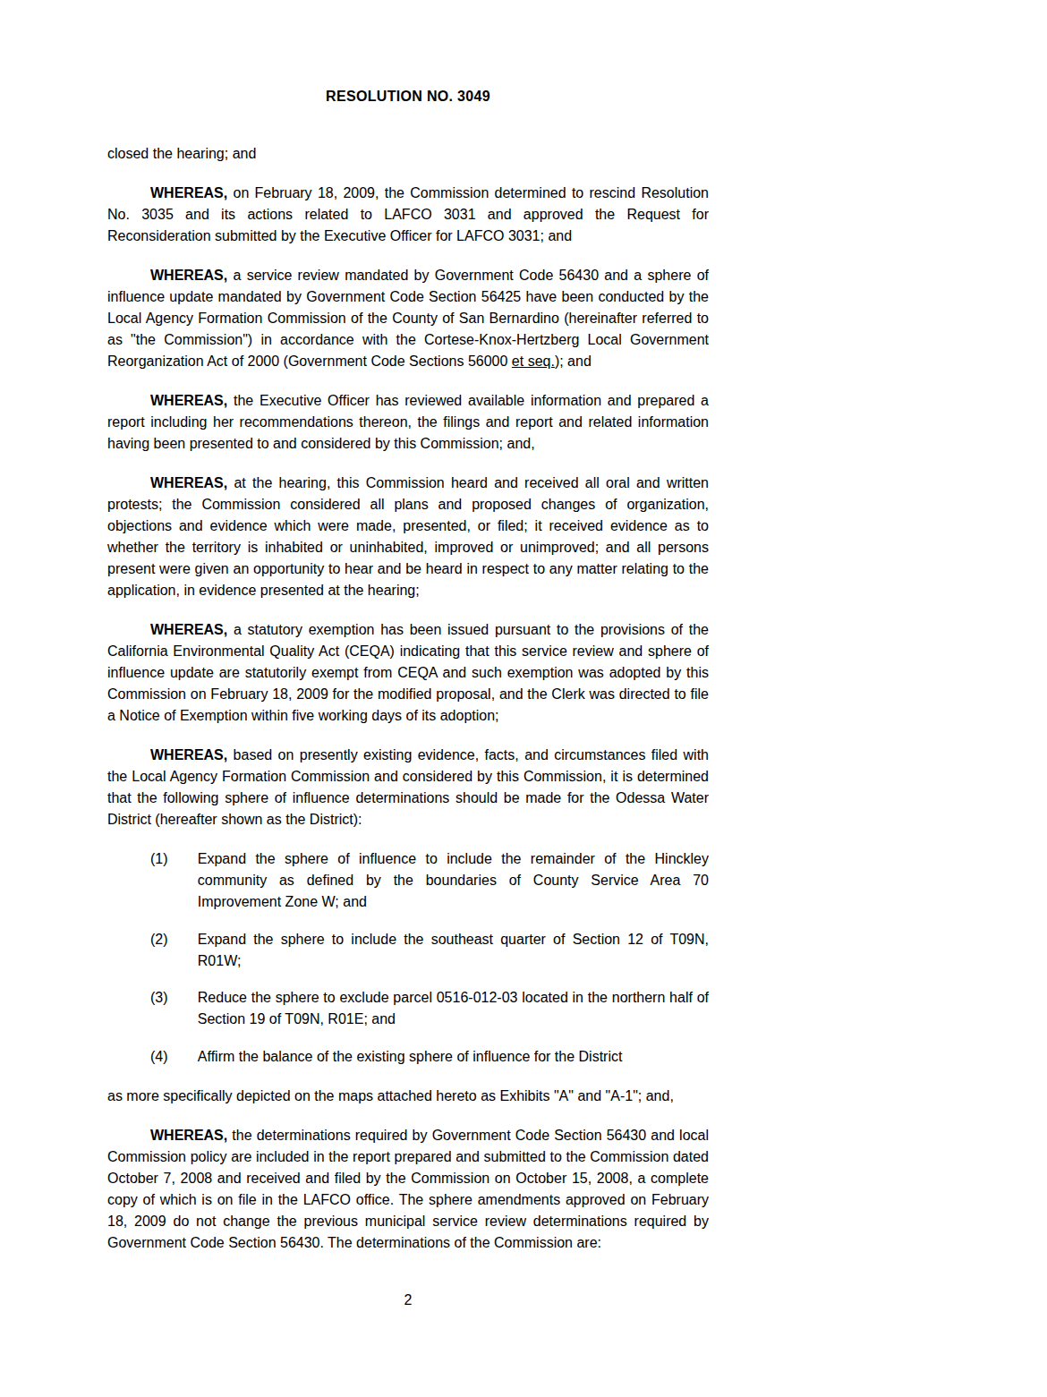RESOLUTION NO. 3049
closed the hearing; and
WHEREAS, on February 18, 2009, the Commission determined to rescind Resolution No. 3035 and its actions related to LAFCO 3031 and approved the Request for Reconsideration submitted by the Executive Officer for LAFCO 3031; and
WHEREAS, a service review mandated by Government Code 56430 and a sphere of influence update mandated by Government Code Section 56425 have been conducted by the Local Agency Formation Commission of the County of San Bernardino (hereinafter referred to as "the Commission") in accordance with the Cortese-Knox-Hertzberg Local Government Reorganization Act of 2000 (Government Code Sections 56000 et seq.); and
WHEREAS, the Executive Officer has reviewed available information and prepared a report including her recommendations thereon, the filings and report and related information having been presented to and considered by this Commission; and,
WHEREAS, at the hearing, this Commission heard and received all oral and written protests; the Commission considered all plans and proposed changes of organization, objections and evidence which were made, presented, or filed; it received evidence as to whether the territory is inhabited or uninhabited, improved or unimproved; and all persons present were given an opportunity to hear and be heard in respect to any matter relating to the application, in evidence presented at the hearing;
WHEREAS, a statutory exemption has been issued pursuant to the provisions of the California Environmental Quality Act (CEQA) indicating that this service review and sphere of influence update are statutorily exempt from CEQA and such exemption was adopted by this Commission on February 18, 2009 for the modified proposal, and the Clerk was directed to file a Notice of Exemption within five working days of its adoption;
WHEREAS, based on presently existing evidence, facts, and circumstances filed with the Local Agency Formation Commission and considered by this Commission, it is determined that the following sphere of influence determinations should be made for the Odessa Water District (hereafter shown as the District):
(1) Expand the sphere of influence to include the remainder of the Hinckley community as defined by the boundaries of County Service Area 70 Improvement Zone W; and
(2) Expand the sphere to include the southeast quarter of Section 12 of T09N, R01W;
(3) Reduce the sphere to exclude parcel 0516-012-03 located in the northern half of Section 19 of T09N, R01E; and
(4) Affirm the balance of the existing sphere of influence for the District
as more specifically depicted on the maps attached hereto as Exhibits "A" and "A-1"; and,
WHEREAS, the determinations required by Government Code Section 56430 and local Commission policy are included in the report prepared and submitted to the Commission dated October 7, 2008 and received and filed by the Commission on October 15, 2008, a complete copy of which is on file in the LAFCO office. The sphere amendments approved on February 18, 2009 do not change the previous municipal service review determinations required by Government Code Section 56430. The determinations of the Commission are:
2